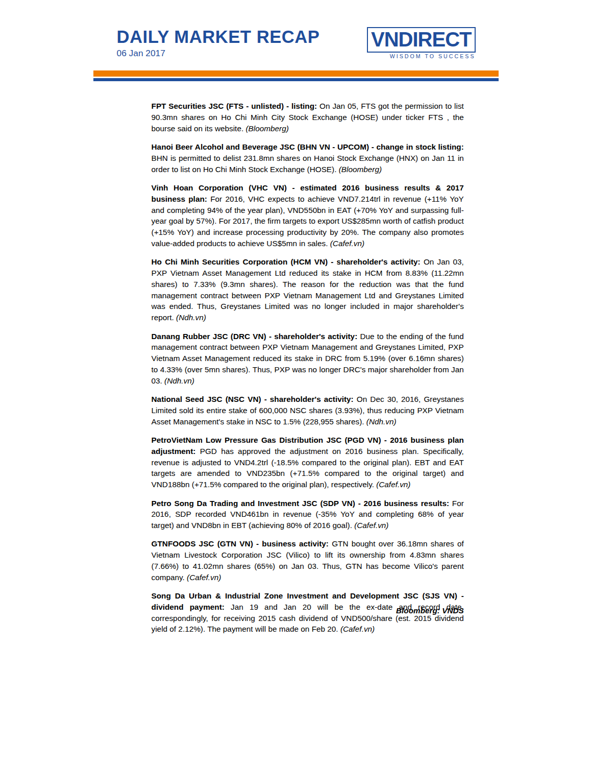DAILY MARKET RECAP
06 Jan 2017
VN DIRECT
WISDOM TO SUCCESS
FPT Securities JSC (FTS - unlisted) - listing: On Jan 05, FTS got the permission to list 90.3mn shares on Ho Chi Minh City Stock Exchange (HOSE) under ticker FTS , the bourse said on its website. (Bloomberg)
Hanoi Beer Alcohol and Beverage JSC (BHN VN - UPCOM) - change in stock listing: BHN is permitted to delist 231.8mn shares on Hanoi Stock Exchange (HNX) on Jan 11 in order to list on Ho Chi Minh Stock Exchange (HOSE). (Bloomberg)
Vinh Hoan Corporation (VHC VN) - estimated 2016 business results & 2017 business plan: For 2016, VHC expects to achieve VND7.214trl in revenue (+11% YoY and completing 94% of the year plan), VND550bn in EAT (+70% YoY and surpassing full-year goal by 57%). For 2017, the firm targets to export US$285mn worth of catfish product (+15% YoY) and increase processing productivity by 20%. The company also promotes value-added products to achieve US$5mn in sales. (Cafef.vn)
Ho Chi Minh Securities Corporation (HCM VN) - shareholder's activity: On Jan 03, PXP Vietnam Asset Management Ltd reduced its stake in HCM from 8.83% (11.22mn shares) to 7.33% (9.3mn shares). The reason for the reduction was that the fund management contract between PXP Vietnam Management Ltd and Greystanes Limited was ended. Thus, Greystanes Limited was no longer included in major shareholder's report. (Ndh.vn)
Danang Rubber JSC (DRC VN) - shareholder's activity: Due to the ending of the fund management contract between PXP Vietnam Management and Greystanes Limited, PXP Vietnam Asset Management reduced its stake in DRC from 5.19% (over 6.16mn shares) to 4.33% (over 5mn shares). Thus, PXP was no longer DRC's major shareholder from Jan 03. (Ndh.vn)
National Seed JSC (NSC VN) - shareholder's activity: On Dec 30, 2016, Greystanes Limited sold its entire stake of 600,000 NSC shares (3.93%), thus reducing PXP Vietnam Asset Management's stake in NSC to 1.5% (228,955 shares). (Ndh.vn)
PetroVietNam Low Pressure Gas Distribution JSC (PGD VN) - 2016 business plan adjustment: PGD has approved the adjustment on 2016 business plan. Specifically, revenue is adjusted to VND4.2trl (-18.5% compared to the original plan). EBT and EAT targets are amended to VND235bn (+71.5% compared to the original target) and VND188bn (+71.5% compared to the original plan), respectively. (Cafef.vn)
Petro Song Da Trading and Investment JSC (SDP VN) - 2016 business results: For 2016, SDP recorded VND461bn in revenue (-35% YoY and completing 68% of year target) and VND8bn in EBT (achieving 80% of 2016 goal). (Cafef.vn)
GTNFOODS JSC (GTN VN) - business activity: GTN bought over 36.18mn shares of Vietnam Livestock Corporation JSC (Vilico) to lift its ownership from 4.83mn shares (7.66%) to 41.02mn shares (65%) on Jan 03. Thus, GTN has become Vilico's parent company. (Cafef.vn)
Song Da Urban & Industrial Zone Investment and Development JSC (SJS VN) - dividend payment: Jan 19 and Jan 20 will be the ex-date and record date, correspondingly, for receiving 2015 cash dividend of VND500/share (est. 2015 dividend yield of 2.12%). The payment will be made on Feb 20. (Cafef.vn)
Bloomberg: VNDS